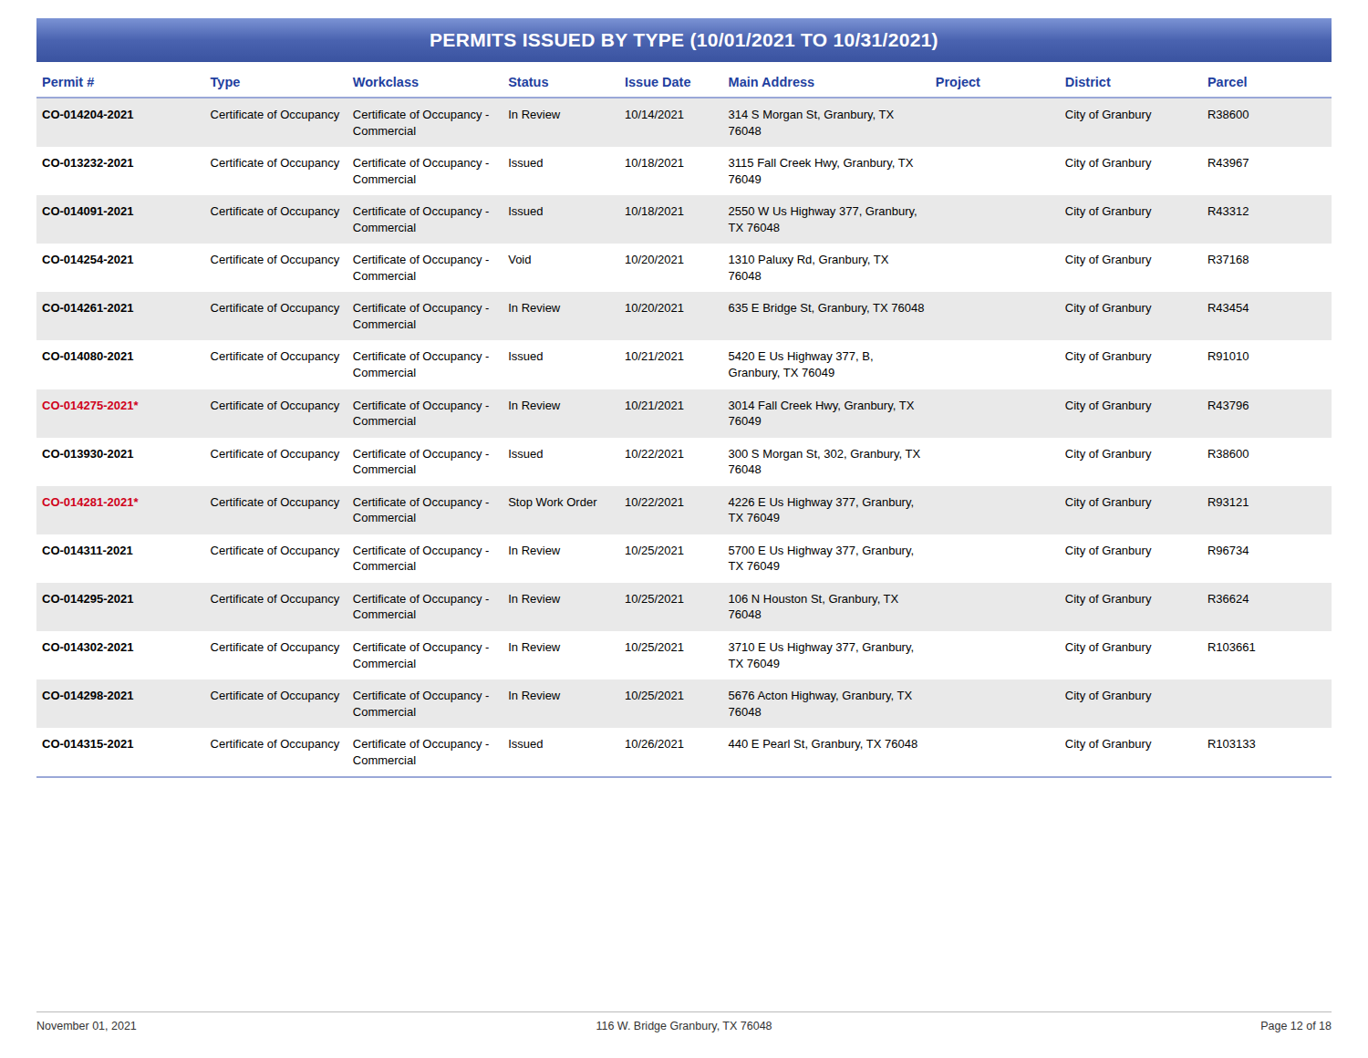PERMITS ISSUED BY TYPE (10/01/2021 TO 10/31/2021)
| Permit # | Type | Workclass | Status | Issue Date | Main Address | Project | District | Parcel |
| --- | --- | --- | --- | --- | --- | --- | --- | --- |
| CO-014204-2021 | Certificate of Occupancy | Certificate of Occupancy - Commercial | In Review | 10/14/2021 | 314 S Morgan St, Granbury, TX 76048 | | City of Granbury | R38600 |
| CO-013232-2021 | Certificate of Occupancy | Certificate of Occupancy - Commercial | Issued | 10/18/2021 | 3115 Fall Creek Hwy, Granbury, TX 76049 | | City of Granbury | R43967 |
| CO-014091-2021 | Certificate of Occupancy | Certificate of Occupancy - Commercial | Issued | 10/18/2021 | 2550 W Us Highway 377, Granbury, TX 76048 | | City of Granbury | R43312 |
| CO-014254-2021 | Certificate of Occupancy | Certificate of Occupancy - Commercial | Void | 10/20/2021 | 1310 Paluxy Rd, Granbury, TX 76048 | | City of Granbury | R37168 |
| CO-014261-2021 | Certificate of Occupancy | Certificate of Occupancy - Commercial | In Review | 10/20/2021 | 635 E Bridge St, Granbury, TX 76048 | | City of Granbury | R43454 |
| CO-014080-2021 | Certificate of Occupancy | Certificate of Occupancy - Commercial | Issued | 10/21/2021 | 5420 E Us Highway 377, B, Granbury, TX 76049 | | City of Granbury | R91010 |
| CO-014275-2021* | Certificate of Occupancy | Certificate of Occupancy - Commercial | In Review | 10/21/2021 | 3014 Fall Creek Hwy, Granbury, TX 76049 | | City of Granbury | R43796 |
| CO-013930-2021 | Certificate of Occupancy | Certificate of Occupancy - Commercial | Issued | 10/22/2021 | 300 S Morgan St, 302, Granbury, TX 76048 | | City of Granbury | R38600 |
| CO-014281-2021* | Certificate of Occupancy | Certificate of Occupancy - Commercial | Stop Work Order | 10/22/2021 | 4226 E Us Highway 377, Granbury, TX 76049 | | City of Granbury | R93121 |
| CO-014311-2021 | Certificate of Occupancy | Certificate of Occupancy - Commercial | In Review | 10/25/2021 | 5700 E Us Highway 377, Granbury, TX 76049 | | City of Granbury | R96734 |
| CO-014295-2021 | Certificate of Occupancy | Certificate of Occupancy - Commercial | In Review | 10/25/2021 | 106 N Houston St, Granbury, TX 76048 | | City of Granbury | R36624 |
| CO-014302-2021 | Certificate of Occupancy | Certificate of Occupancy - Commercial | In Review | 10/25/2021 | 3710 E Us Highway 377, Granbury, TX 76049 | | City of Granbury | R103661 |
| CO-014298-2021 | Certificate of Occupancy | Certificate of Occupancy - Commercial | In Review | 10/25/2021 | 5676 Acton Highway, Granbury, TX 76048 | | City of Granbury | |
| CO-014315-2021 | Certificate of Occupancy | Certificate of Occupancy - Commercial | Issued | 10/26/2021 | 440 E Pearl St, Granbury, TX 76048 | | City of Granbury | R103133 |
November 01, 2021
116 W. Bridge Granbury, TX 76048
Page 12 of 18